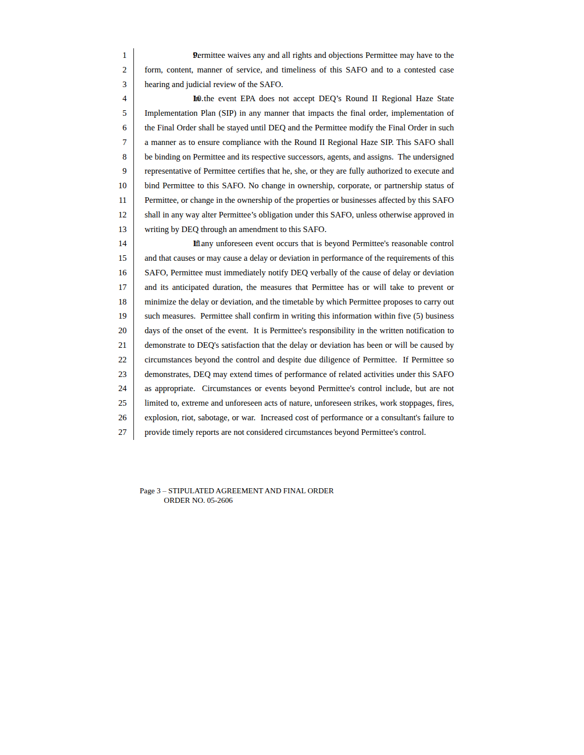1
2
3
4
5
6
7
8
9
10
11
12
13
14
15
16
17
18
19
20
21
22
23
24
25
26
27
9. Permittee waives any and all rights and objections Permittee may have to the form, content, manner of service, and timeliness of this SAFO and to a contested case hearing and judicial review of the SAFO.
10. In the event EPA does not accept DEQ’s Round II Regional Haze State Implementation Plan (SIP) in any manner that impacts the final order, implementation of the Final Order shall be stayed until DEQ and the Permittee modify the Final Order in such a manner as to ensure compliance with the Round II Regional Haze SIP. This SAFO shall be binding on Permittee and its respective successors, agents, and assigns. The undersigned representative of Permittee certifies that he, she, or they are fully authorized to execute and bind Permittee to this SAFO. No change in ownership, corporate, or partnership status of Permittee, or change in the ownership of the properties or businesses affected by this SAFO shall in any way alter Permittee’s obligation under this SAFO, unless otherwise approved in writing by DEQ through an amendment to this SAFO.
11. If any unforeseen event occurs that is beyond Permittee's reasonable control and that causes or may cause a delay or deviation in performance of the requirements of this SAFO, Permittee must immediately notify DEQ verbally of the cause of delay or deviation and its anticipated duration, the measures that Permittee has or will take to prevent or minimize the delay or deviation, and the timetable by which Permittee proposes to carry out such measures. Permittee shall confirm in writing this information within five (5) business days of the onset of the event. It is Permittee's responsibility in the written notification to demonstrate to DEQ's satisfaction that the delay or deviation has been or will be caused by circumstances beyond the control and despite due diligence of Permittee. If Permittee so demonstrates, DEQ may extend times of performance of related activities under this SAFO as appropriate. Circumstances or events beyond Permittee's control include, but are not limited to, extreme and unforeseen acts of nature, unforeseen strikes, work stoppages, fires, explosion, riot, sabotage, or war. Increased cost of performance or a consultant's failure to provide timely reports are not considered circumstances beyond Permittee's control.
Page 3 – STIPULATED AGREEMENT AND FINAL ORDER
ORDER NO. 05-2606